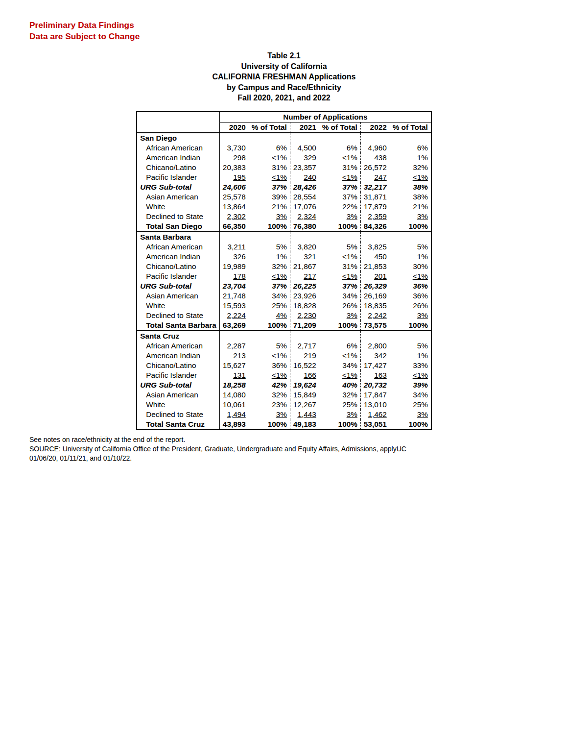Preliminary Data Findings
Data are Subject to Change
Table 2.1
University of California
CALIFORNIA FRESHMAN Applications
by Campus and Race/Ethnicity
Fall 2020, 2021, and 2022
| | Number of Applications |
| --- | --- |
| | 2020 | % of Total | 2021 | % of Total | 2022 | % of Total |
| San Diego | | | | | | |
| African American | 3,730 | 6% | 4,500 | 6% | 4,960 | 6% |
| American Indian | 298 | <1% | 329 | <1% | 438 | 1% |
| Chicano/Latino | 20,383 | 31% | 23,357 | 31% | 26,572 | 32% |
| Pacific Islander | 195 | <1% | 240 | <1% | 247 | <1% |
| URG Sub-total | 24,606 | 37% | 28,426 | 37% | 32,217 | 38% |
| Asian American | 25,578 | 39% | 28,554 | 37% | 31,871 | 38% |
| White | 13,864 | 21% | 17,076 | 22% | 17,879 | 21% |
| Declined to State | 2,302 | 3% | 2,324 | 3% | 2,359 | 3% |
| Total San Diego | 66,350 | 100% | 76,380 | 100% | 84,326 | 100% |
| Santa Barbara | | | | | | |
| African American | 3,211 | 5% | 3,820 | 5% | 3,825 | 5% |
| American Indian | 326 | 1% | 321 | <1% | 450 | 1% |
| Chicano/Latino | 19,989 | 32% | 21,867 | 31% | 21,853 | 30% |
| Pacific Islander | 178 | <1% | 217 | <1% | 201 | <1% |
| URG Sub-total | 23,704 | 37% | 26,225 | 37% | 26,329 | 36% |
| Asian American | 21,748 | 34% | 23,926 | 34% | 26,169 | 36% |
| White | 15,593 | 25% | 18,828 | 26% | 18,835 | 26% |
| Declined to State | 2,224 | 4% | 2,230 | 3% | 2,242 | 3% |
| Total Santa Barbara | 63,269 | 100% | 71,209 | 100% | 73,575 | 100% |
| Santa Cruz | | | | | | |
| African American | 2,287 | 5% | 2,717 | 6% | 2,800 | 5% |
| American Indian | 213 | <1% | 219 | <1% | 342 | 1% |
| Chicano/Latino | 15,627 | 36% | 16,522 | 34% | 17,427 | 33% |
| Pacific Islander | 131 | <1% | 166 | <1% | 163 | <1% |
| URG Sub-total | 18,258 | 42% | 19,624 | 40% | 20,732 | 39% |
| Asian American | 14,080 | 32% | 15,849 | 32% | 17,847 | 34% |
| White | 10,061 | 23% | 12,267 | 25% | 13,010 | 25% |
| Declined to State | 1,494 | 3% | 1,443 | 3% | 1,462 | 3% |
| Total Santa Cruz | 43,893 | 100% | 49,183 | 100% | 53,051 | 100% |
See notes on race/ethnicity at the end of the report.
SOURCE: University of California Office of the President, Graduate, Undergraduate and Equity Affairs, Admissions, applyUC
01/06/20, 01/11/21, and 01/10/22.